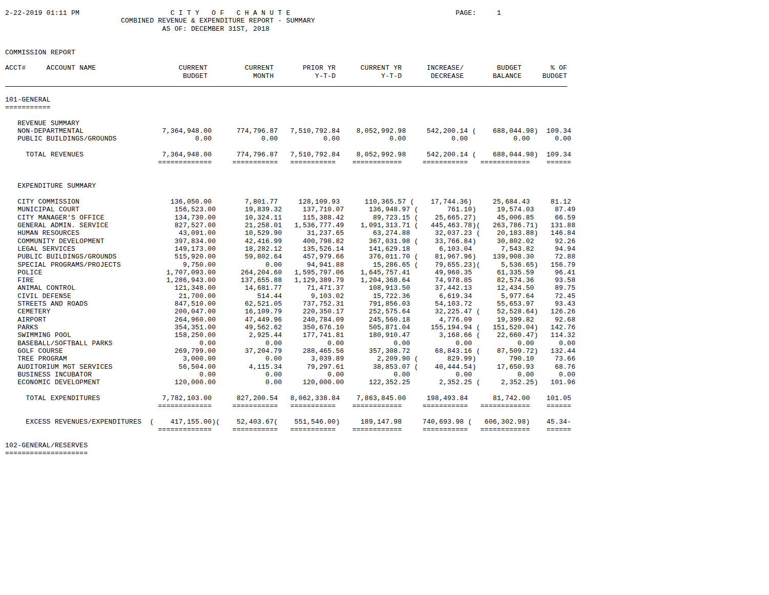2-22-2019 01:11 PM                      C I T Y   O F   C H A N U T E                                        PAGE:     1
                            COMBINED REVENUE & EXPENDITURE REPORT - SUMMARY
                                      AS OF: DECEMBER 31ST, 2018


COMMISSION REPORT

ACCT#     ACCOUNT NAME                    CURRENT         CURRENT       PRIOR YR      CURRENT YR      INCREASE/        BUDGET       % OF
                                           BUDGET           MONTH          Y-T-D           Y-T-D       DECREASE       BALANCE     BUDGET
                                                                                                                                        

101-GENERAL
===========

   REVENUE SUMMARY
   NON-DEPARTMENTAL                   7,364,948.00      774,796.87   7,510,792.84    8,052,992.98     542,200.14 (    688,044.98)  109.34
   PUBLIC BUILDINGS/GROUNDS                   0.00            0.00           0.00            0.00           0.00           0.00      0.00

     TOTAL REVENUES                   7,364,948.00      774,796.87   7,510,792.84    8,052,992.98     542,200.14 (    688,044.98)  109.34
                                     =============     ===========   ===========    ============     ===========   ============    ======


   EXPENDITURE SUMMARY

   CITY COMMISSION                      136,050.00        7,801.77     128,109.93      110,365.57 (    17,744.36)     25,684.43     81.12
   MUNICIPAL COURT                       156,523.00       19,839.32     137,710.07      136,948.97 (       761.10)     19,574.03     87.49
   CITY MANAGER'S OFFICE                 134,730.00       10,324.11     115,388.42       89,723.15 (    25,665.27)     45,006.85     66.59
   GENERAL ADMIN. SERVICE                827,527.00       21,258.01   1,536,777.49    1,091,313.71 (   445,463.78)(   263,786.71)   131.88
   HUMAN RESOURCES                        43,091.00       10,529.90      31,237.65       63,274.88      32,037.23 (    20,183.88)   146.84
   COMMUNITY DEVELOPMENT                 397,834.00       42,416.99     400,798.82      367,031.98 (    33,766.84)     30,802.02     92.26
   LEGAL SERVICES                        149,173.00       18,282.12     135,526.14      141,629.18       6,103.04       7,543.82     94.94
   PUBLIC BUILDINGS/GROUNDS              515,920.00       59,802.64     457,979.66      376,011.70 (    81,967.96)    139,908.30     72.88
   SPECIAL PROGRAMS/PROJECTS               9,750.00            0.00      94,941.88       15,286.65 (    79,655.23)(     5,536.65)   156.79
   POLICE                              1,707,093.00      264,204.60   1,595,797.06    1,645,757.41      49,960.35      61,335.59     96.41
   FIRE                                1,286,943.00      137,655.88   1,129,389.79    1,204,368.64      74,978.85      82,574.36     93.58
   ANIMAL CONTROL                        121,348.00       14,681.77      71,471.37      108,913.50      37,442.13      12,434.50     89.75
   CIVIL DEFENSE                          21,700.00          514.44       9,103.02       15,722.36       6,619.34       5,977.64     72.45
   STREETS AND ROADS                     847,510.00       62,521.05     737,752.31      791,856.03      54,103.72      55,653.97     93.43
   CEMETERY                              200,047.00       16,109.79     220,350.17      252,575.64      32,225.47 (    52,528.64)   126.26
   AIRPORT                               264,960.00       47,449.96     240,784.09      245,560.18       4,776.09      19,399.82     92.68
   PARKS                                 354,351.00       49,562.62     350,676.10      505,871.04     155,194.94 (   151,520.04)   142.76
   SWIMMING POOL                         158,250.00        2,925.44     177,741.81      180,910.47       3,168.66 (    22,660.47)   114.32
   BASEBALL/SOFTBALL PARKS                     0.00            0.00           0.00            0.00           0.00           0.00      0.00
   GOLF COURSE                           269,799.00       37,204.79     288,465.56      357,308.72      68,843.16 (    87,509.72)   132.44
   TREE PROGRAM                            3,000.00            0.00       3,039.89        2,209.90 (       829.99)        790.10     73.66
   AUDITORIUM MGT SERVICES                56,504.00        4,115.34      79,297.61       38,853.07 (    40,444.54)     17,650.93     68.76
   BUSINESS INCUBATOR                          0.00            0.00           0.00            0.00           0.00           0.00      0.00
   ECONOMIC DEVELOPMENT                  120,000.00            0.00     120,000.00      122,352.25       2,352.25 (     2,352.25)   101.96

     TOTAL EXPENDITURES               7,782,103.00      827,200.54   8,062,338.84    7,863,845.00     198,493.84      81,742.00    101.05
                                     =============     ===========   ===========    ============     ===========   ============    ======

     EXCESS REVENUES/EXPENDITURES  (    417,155.00)(    52,403.67(    551,546.00)     189,147.98     740,693.98 (   606,302.98)    45.34-
                                     =============     ===========   ===========    ============     ===========   ============    ======

102-GENERAL/RESERVES
====================